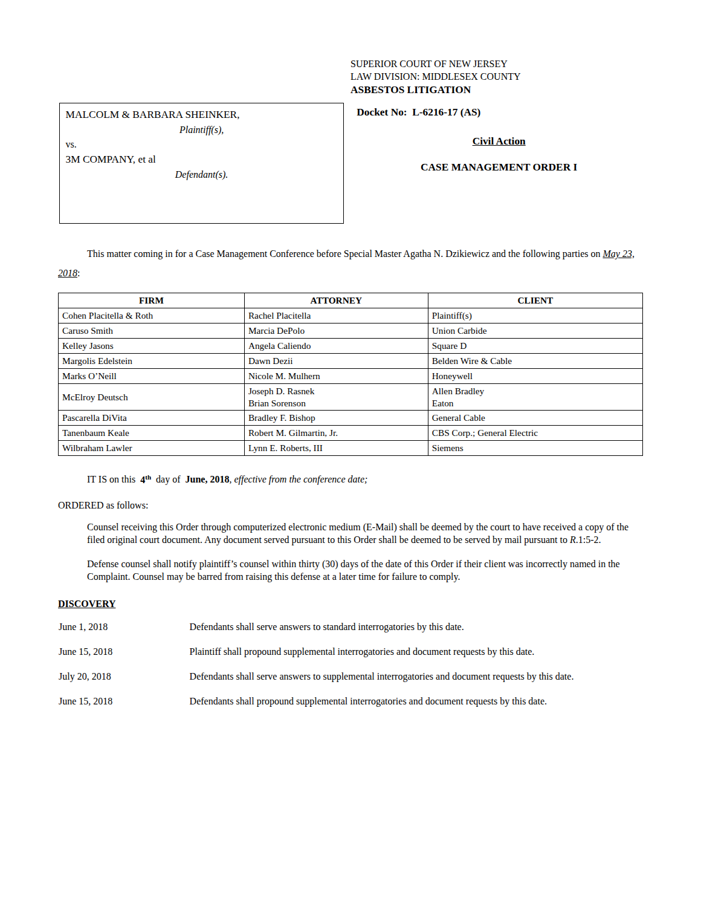SUPERIOR COURT OF NEW JERSEY
LAW DIVISION: MIDDLESEX COUNTY
ASBESTOS LITIGATION
| MALCOLM & BARBARA SHEINKER, Plaintiff(s), vs. 3M COMPANY, et al Defendant(s). | Docket No: L-6216-17 (AS) Civil Action CASE MANAGEMENT ORDER I |
This matter coming in for a Case Management Conference before Special Master Agatha N. Dzikiewicz and the following parties on May 23, 2018:
| FIRM | ATTORNEY | CLIENT |
| --- | --- | --- |
| Cohen Placitella & Roth | Rachel Placitella | Plaintiff(s) |
| Caruso Smith | Marcia DePolo | Union Carbide |
| Kelley Jasons | Angela Caliendo | Square D |
| Margolis Edelstein | Dawn Dezii | Belden Wire & Cable |
| Marks O’Neill | Nicole M. Mulhern | Honeywell |
| McElroy Deutsch | Joseph D. Rasnek Brian Sorenson | Allen Bradley Eaton |
| Pascarella DiVita | Bradley F. Bishop | General Cable |
| Tanenbaum Keale | Robert M. Gilmartin, Jr. | CBS Corp.; General Electric |
| Wilbraham Lawler | Lynn E. Roberts, III | Siemens |
IT IS on this 4th day of June, 2018, effective from the conference date;
ORDERED as follows:
Counsel receiving this Order through computerized electronic medium (E-Mail) shall be deemed by the court to have received a copy of the filed original court document. Any document served pursuant to this Order shall be deemed to be served by mail pursuant to R.1:5-2.
Defense counsel shall notify plaintiff’s counsel within thirty (30) days of the date of this Order if their client was incorrectly named in the Complaint. Counsel may be barred from raising this defense at a later time for failure to comply.
DISCOVERY
| June 1, 2018 | Defendants shall serve answers to standard interrogatories by this date. |
| June 15, 2018 | Plaintiff shall propound supplemental interrogatories and document requests by this date. |
| July 20, 2018 | Defendants shall serve answers to supplemental interrogatories and document requests by this date. |
| June 15, 2018 | Defendants shall propound supplemental interrogatories and document requests by this date. |